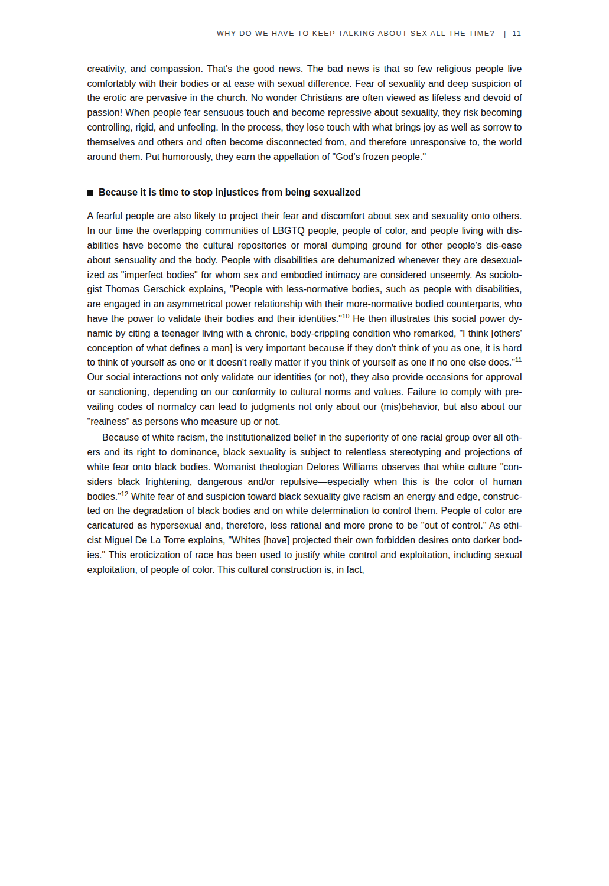Why do we have to keep talking about sex all the time?| 11
creativity, and compassion. That's the good news. The bad news is that so few religious people live comfortably with their bodies or at ease with sexual difference. Fear of sexuality and deep suspicion of the erotic are pervasive in the church. No wonder Christians are often viewed as lifeless and devoid of passion! When people fear sensuous touch and become repressive about sexuality, they risk becoming controlling, rigid, and unfeeling. In the process, they lose touch with what brings joy as well as sorrow to themselves and others and often become disconnected from, and therefore unresponsive to, the world around them. Put humorously, they earn the appellation of "God's frozen people."
Because it is time to stop injustices from being sexualized
A fearful people are also likely to project their fear and discomfort about sex and sexuality onto others. In our time the overlapping communities of LBGTQ people, people of color, and people living with disabilities have become the cultural repositories or moral dumping ground for other people's dis-ease about sensuality and the body. People with disabilities are dehumanized whenever they are desexualized as "imperfect bodies" for whom sex and embodied intimacy are considered unseemly. As sociologist Thomas Gerschick explains, "People with less-normative bodies, such as people with disabilities, are engaged in an asymmetrical power relationship with their more-normative bodied counterparts, who have the power to validate their bodies and their identities."10 He then illustrates this social power dynamic by citing a teenager living with a chronic, body-crippling condition who remarked, "I think [others' conception of what defines a man] is very important because if they don't think of you as one, it is hard to think of yourself as one or it doesn't really matter if you think of yourself as one if no one else does."11 Our social interactions not only validate our identities (or not), they also provide occasions for approval or sanctioning, depending on our conformity to cultural norms and values. Failure to comply with prevailing codes of normalcy can lead to judgments not only about our (mis)behavior, but also about our "realness" as persons who measure up or not.
Because of white racism, the institutionalized belief in the superiority of one racial group over all others and its right to dominance, black sexuality is subject to relentless stereotyping and projections of white fear onto black bodies. Womanist theologian Delores Williams observes that white culture "considers black frightening, dangerous and/or repulsive—especially when this is the color of human bodies."12 White fear of and suspicion toward black sexuality give racism an energy and edge, constructed on the degradation of black bodies and on white determination to control them. People of color are caricatured as hypersexual and, therefore, less rational and more prone to be "out of control." As ethicist Miguel De La Torre explains, "Whites [have] projected their own forbidden desires onto darker bodies." This eroticization of race has been used to justify white control and exploitation, including sexual exploitation, of people of color. This cultural construction is, in fact,